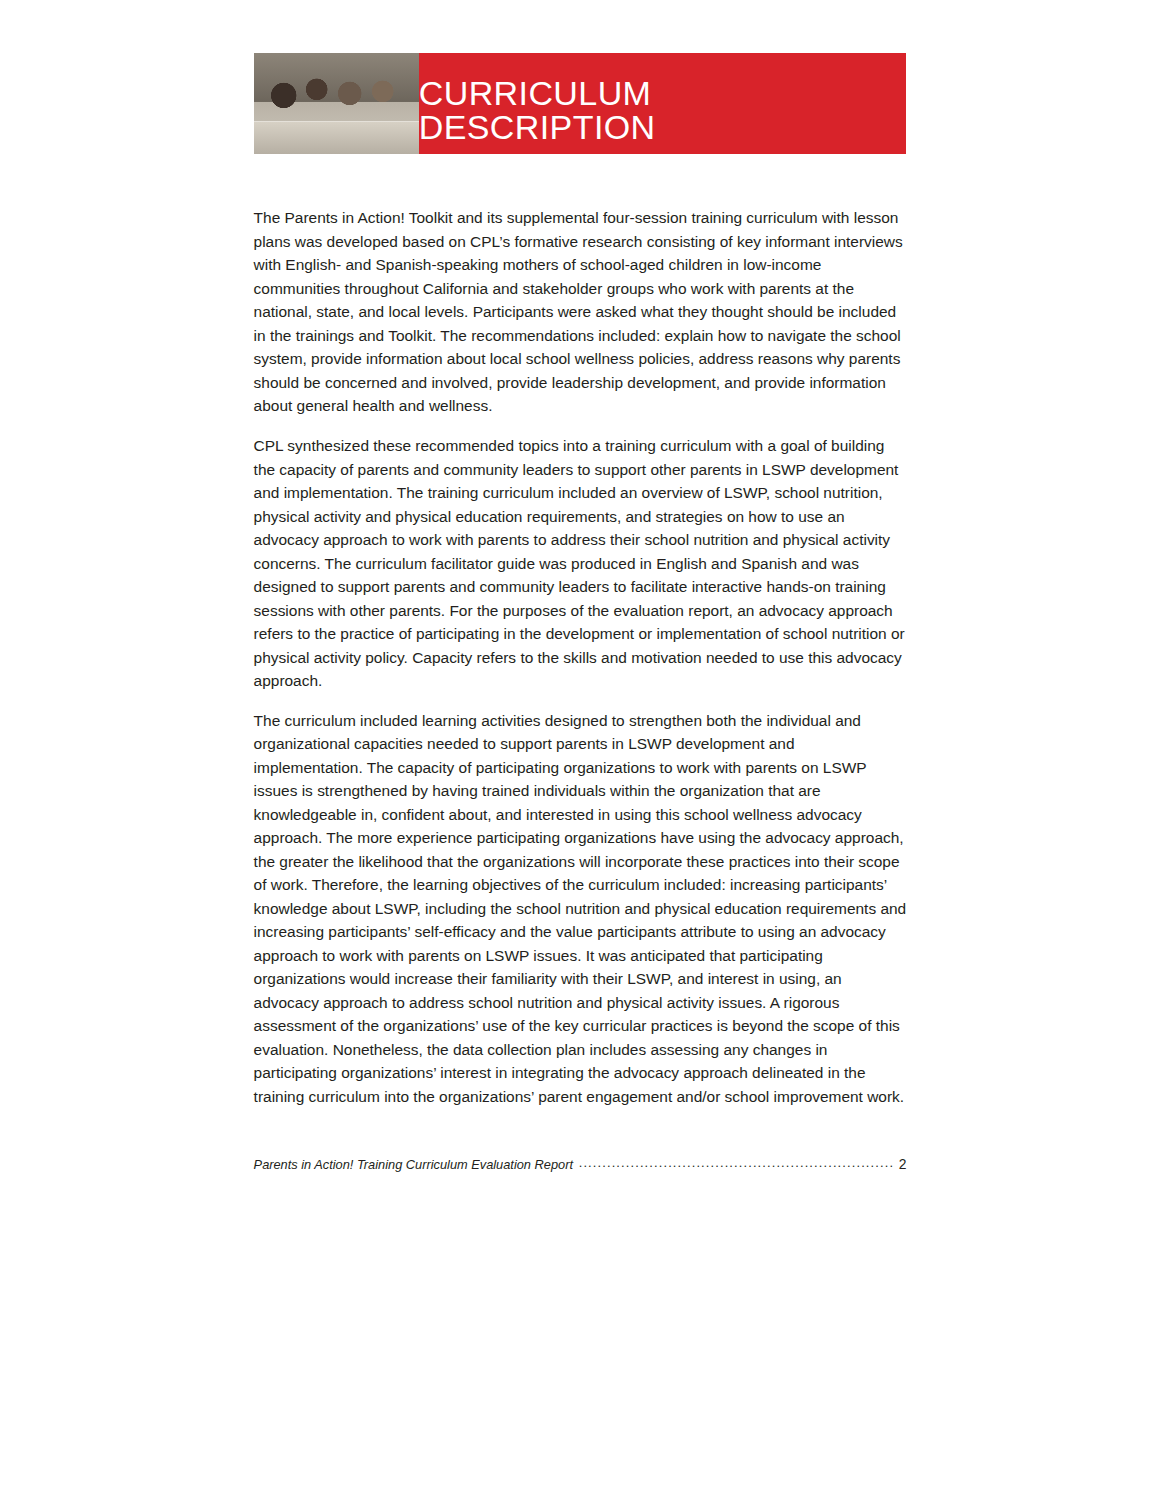Curriculum Description
The Parents in Action! Toolkit and its supplemental four-session training curriculum with lesson plans was developed based on CPL’s formative research consisting of key informant interviews with English- and Spanish-speaking mothers of school-aged children in low-income communities throughout California and stakeholder groups who work with parents at the national, state, and local levels. Participants were asked what they thought should be included in the trainings and Toolkit. The recommendations included: explain how to navigate the school system, provide information about local school wellness policies, address reasons why parents should be concerned and involved, provide leadership development, and provide information about general health and wellness.
CPL synthesized these recommended topics into a training curriculum with a goal of building the capacity of parents and community leaders to support other parents in LSWP development and implementation. The training curriculum included an overview of LSWP, school nutrition, physical activity and physical education requirements, and strategies on how to use an advocacy approach to work with parents to address their school nutrition and physical activity concerns. The curriculum facilitator guide was produced in English and Spanish and was designed to support parents and community leaders to facilitate interactive hands-on training sessions with other parents. For the purposes of the evaluation report, an advocacy approach refers to the practice of participating in the development or implementation of school nutrition or physical activity policy. Capacity refers to the skills and motivation needed to use this advocacy approach.
The curriculum included learning activities designed to strengthen both the individual and organizational capacities needed to support parents in LSWP development and implementation. The capacity of participating organizations to work with parents on LSWP issues is strengthened by having trained individuals within the organization that are knowledgeable in, confident about, and interested in using this school wellness advocacy approach. The more experience participating organizations have using the advocacy approach, the greater the likelihood that the organizations will incorporate these practices into their scope of work. Therefore, the learning objectives of the curriculum included: increasing participants’ knowledge about LSWP, including the school nutrition and physical education requirements and increasing participants’ self-efficacy and the value participants attribute to using an advocacy approach to work with parents on LSWP issues. It was anticipated that participating organizations would increase their familiarity with their LSWP, and interest in using, an advocacy approach to address school nutrition and physical activity issues. A rigorous assessment of the organizations’ use of the key curricular practices is beyond the scope of this evaluation. Nonetheless, the data collection plan includes assessing any changes in participating organizations’ interest in integrating the advocacy approach delineated in the training curriculum into the organizations’ parent engagement and/or school improvement work.
Parents in Action! Training Curriculum Evaluation Report .................................................................................................. 2